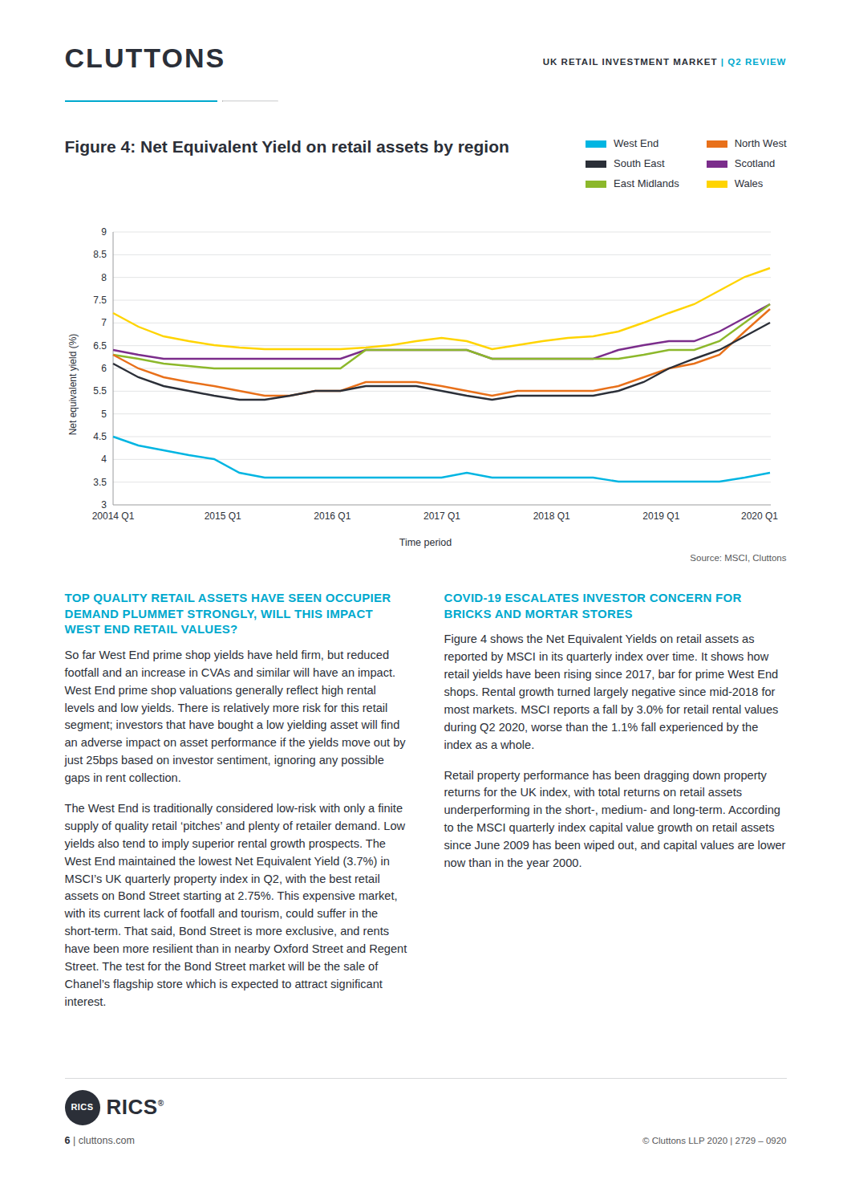CLUTTONS
UK RETAIL INVESTMENT MARKET | Q2 REVIEW
Figure 4: Net Equivalent Yield on retail assets by region
West End
North West
South East
Scotland
East Midlands
Wales
Net equivalent yield (%) 9 8.5 8 7.5 7 6.5 6 5.5 5 4.5 4 3.5 3 20014 Q1 2015 Q1 2016 Q1 2017 Q1 2018 Q1 2019 Q1 2020 Q1
Time period
Source: MSCI, Cluttons
TOP QUALITY RETAIL ASSETS HAVE SEEN OCCUPIER DEMAND PLUMMET STRONGLY, WILL THIS IMPACT WEST END RETAIL VALUES?
So far West End prime shop yields have held firm, but reduced footfall and an increase in CVAs and similar will have an impact. West End prime shop valuations generally reflect high rental levels and low yields. There is relatively more risk for this retail segment; investors that have bought a low yielding asset will find an adverse impact on asset performance if the yields move out by just 25bps based on investor sentiment, ignoring any possible gaps in rent collection.
The West End is traditionally considered low-risk with only a finite supply of quality retail ‘pitches’ and plenty of retailer demand. Low yields also tend to imply superior rental growth prospects. The West End maintained the lowest Net Equivalent Yield (3.7%) in MSCI’s UK quarterly property index in Q2, with the best retail assets on Bond Street starting at 2.75%. This expensive market, with its current lack of footfall and tourism, could suffer in the short-term. That said, Bond Street is more exclusive, and rents have been more resilient than in nearby Oxford Street and Regent Street. The test for the Bond Street market will be the sale of Chanel’s flagship store which is expected to attract significant interest.
COVID-19 ESCALATES INVESTOR CONCERN FOR BRICKS AND MORTAR STORES
Figure 4 shows the Net Equivalent Yields on retail assets as reported by MSCI in its quarterly index over time. It shows how retail yields have been rising since 2017, bar for prime West End shops. Rental growth turned largely negative since mid-2018 for most markets. MSCI reports a fall by 3.0% for retail rental values during Q2 2020, worse than the 1.1% fall experienced by the index as a whole.
Retail property performance has been dragging down property returns for the UK index, with total returns on retail assets underperforming in the short-, medium- and long-term. According to the MSCI quarterly index capital value growth on retail assets since June 2009 has been wiped out, and capital values are lower now than in the year 2000.
RICS
RICS®
6 | cluttons.com
© Cluttons LLP 2020 | 2729 – 0920